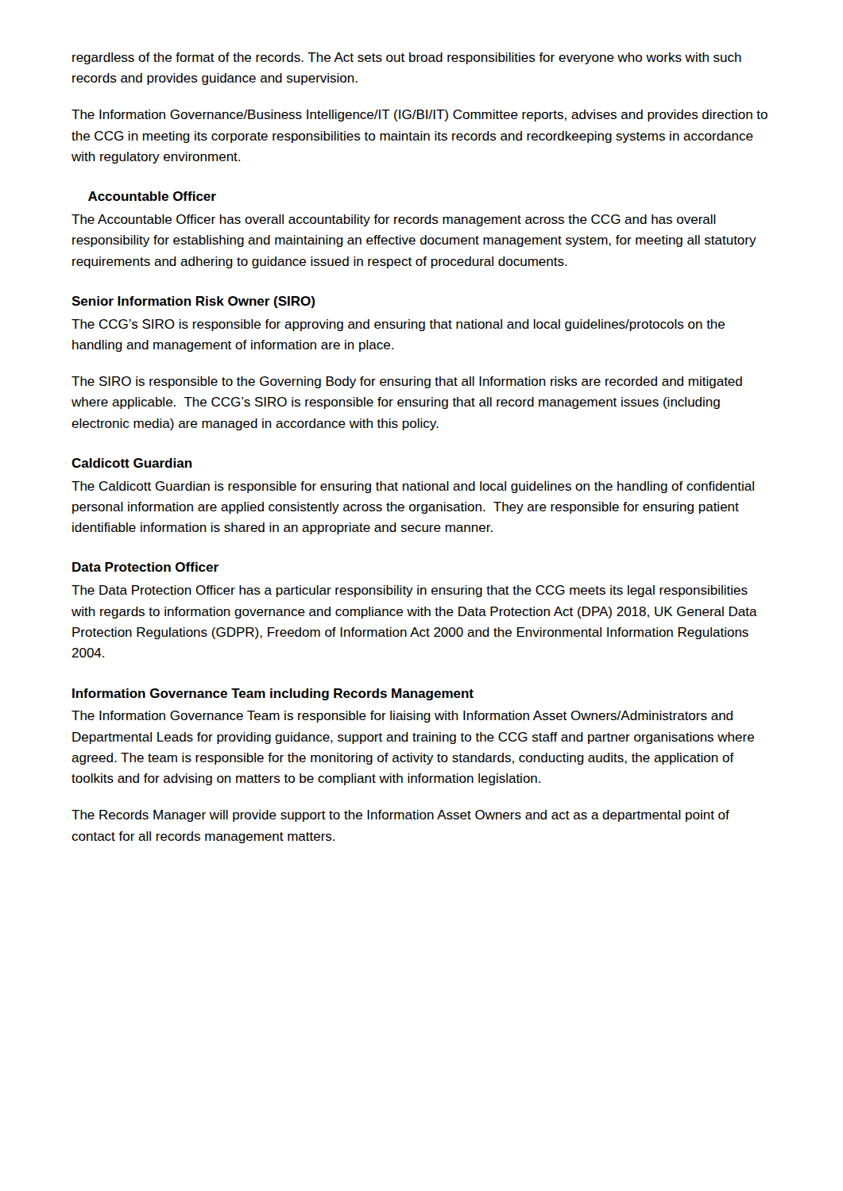regardless of the format of the records. The Act sets out broad responsibilities for everyone who works with such records and provides guidance and supervision.
The Information Governance/Business Intelligence/IT (IG/BI/IT) Committee reports, advises and provides direction to the CCG in meeting its corporate responsibilities to maintain its records and recordkeeping systems in accordance with regulatory environment.
Accountable Officer
The Accountable Officer has overall accountability for records management across the CCG and has overall responsibility for establishing and maintaining an effective document management system, for meeting all statutory requirements and adhering to guidance issued in respect of procedural documents.
Senior Information Risk Owner (SIRO)
The CCG’s SIRO is responsible for approving and ensuring that national and local guidelines/protocols on the handling and management of information are in place.
The SIRO is responsible to the Governing Body for ensuring that all Information risks are recorded and mitigated where applicable. The CCG’s SIRO is responsible for ensuring that all record management issues (including electronic media) are managed in accordance with this policy.
Caldicott Guardian
The Caldicott Guardian is responsible for ensuring that national and local guidelines on the handling of confidential personal information are applied consistently across the organisation. They are responsible for ensuring patient identifiable information is shared in an appropriate and secure manner.
Data Protection Officer
The Data Protection Officer has a particular responsibility in ensuring that the CCG meets its legal responsibilities with regards to information governance and compliance with the Data Protection Act (DPA) 2018, UK General Data Protection Regulations (GDPR), Freedom of Information Act 2000 and the Environmental Information Regulations 2004.
Information Governance Team including Records Management
The Information Governance Team is responsible for liaising with Information Asset Owners/Administrators and Departmental Leads for providing guidance, support and training to the CCG staff and partner organisations where agreed. The team is responsible for the monitoring of activity to standards, conducting audits, the application of toolkits and for advising on matters to be compliant with information legislation.
The Records Manager will provide support to the Information Asset Owners and act as a departmental point of contact for all records management matters.